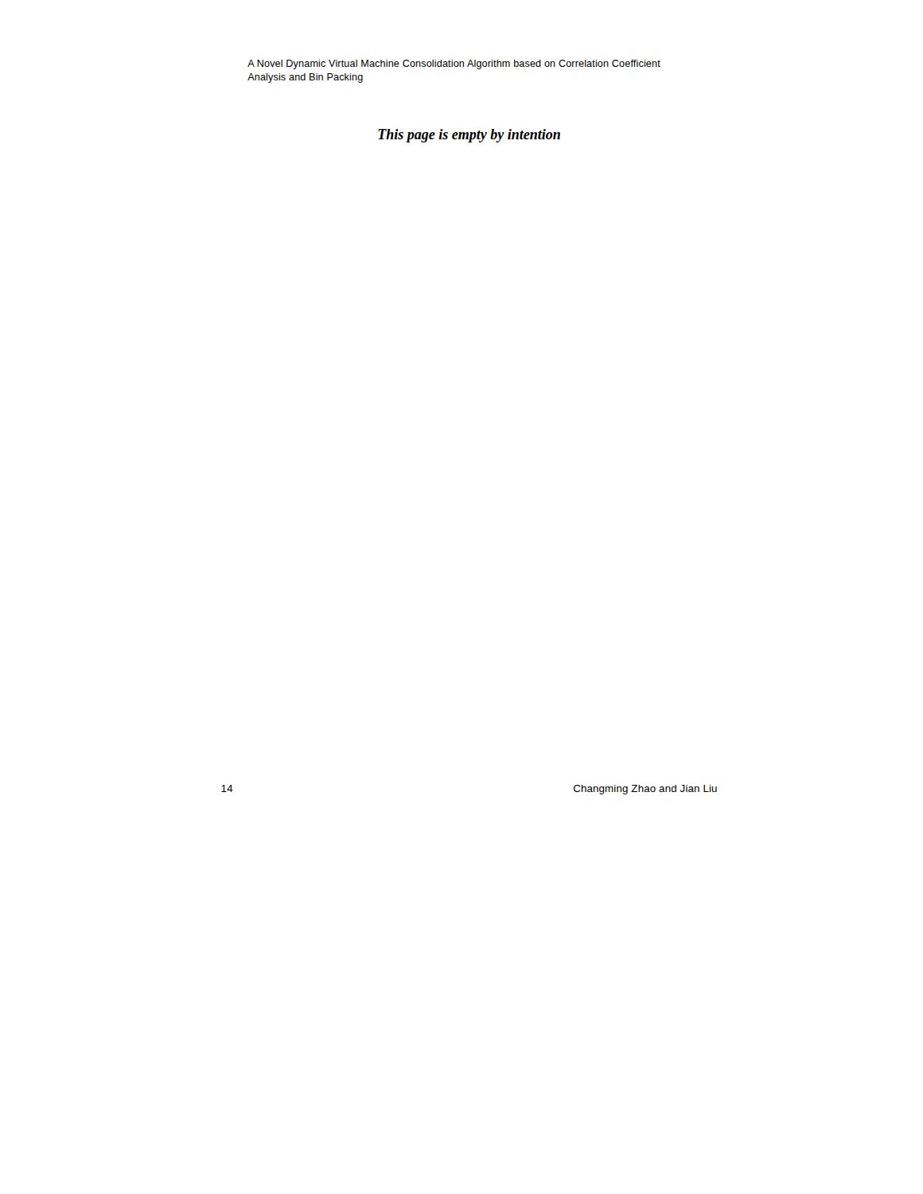A Novel Dynamic Virtual Machine Consolidation Algorithm based on Correlation Coefficient Analysis and Bin Packing
This page is empty by intention
14 Changming Zhao and Jian Liu